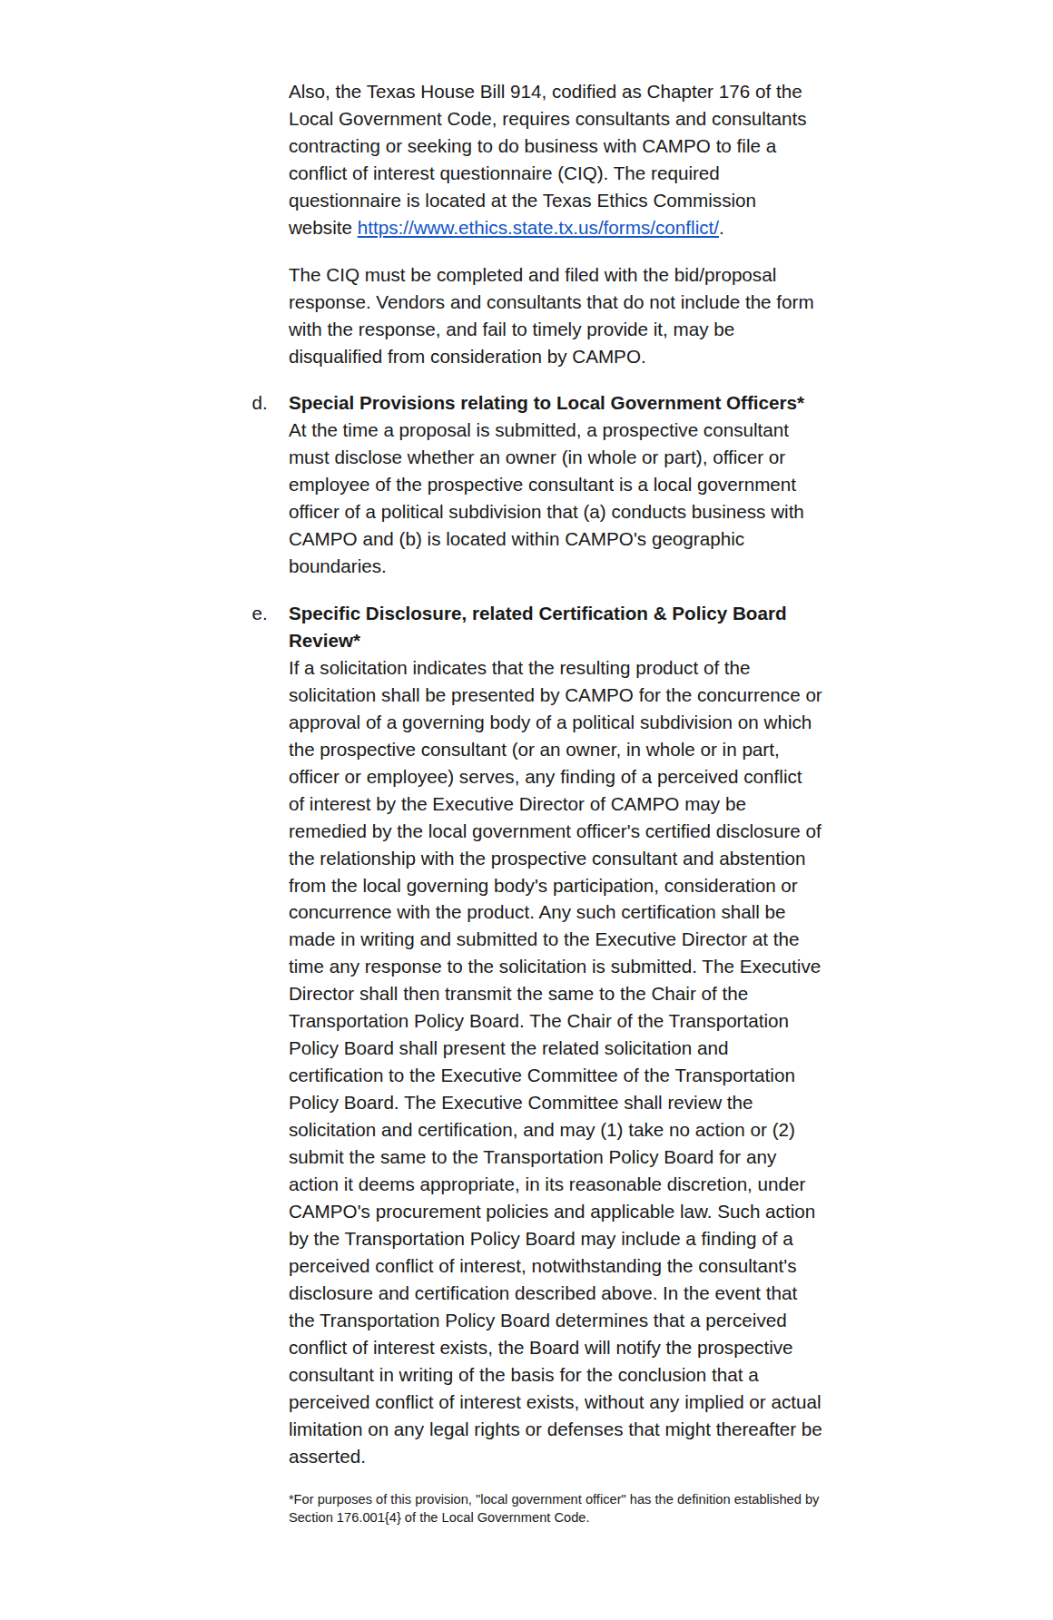Also, the Texas House Bill 914, codified as Chapter 176 of the Local Government Code, requires consultants and consultants contracting or seeking to do business with CAMPO to file a conflict of interest questionnaire (CIQ). The required questionnaire is located at the Texas Ethics Commission website https://www.ethics.state.tx.us/forms/conflict/.
The CIQ must be completed and filed with the bid/proposal response. Vendors and consultants that do not include the form with the response, and fail to timely provide it, may be disqualified from consideration by CAMPO.
d.
Special Provisions relating to Local Government Officers*
At the time a proposal is submitted, a prospective consultant must disclose whether an owner (in whole or part), officer or employee of the prospective consultant is a local government officer of a political subdivision that (a) conducts business with CAMPO and (b) is located within CAMPO's geographic boundaries.
e.
Specific Disclosure, related Certification & Policy Board Review*
If a solicitation indicates that the resulting product of the solicitation shall be presented by CAMPO for the concurrence or approval of a governing body of a political subdivision on which the prospective consultant (or an owner, in whole or in part, officer or employee) serves, any finding of a perceived conflict of interest by the Executive Director of CAMPO may be remedied by the local government officer's certified disclosure of the relationship with the prospective consultant and abstention from the local governing body's participation, consideration or concurrence with the product. Any such certification shall be made in writing and submitted to the Executive Director at the time any response to the solicitation is submitted. The Executive Director shall then transmit the same to the Chair of the Transportation Policy Board. The Chair of the Transportation Policy Board shall present the related solicitation and certification to the Executive Committee of the Transportation Policy Board. The Executive Committee shall review the solicitation and certification, and may (1) take no action or (2) submit the same to the Transportation Policy Board for any action it deems appropriate, in its reasonable discretion, under CAMPO's procurement policies and applicable law. Such action by the Transportation Policy Board may include a finding of a perceived conflict of interest, notwithstanding the consultant's disclosure and certification described above. In the event that the Transportation Policy Board determines that a perceived conflict of interest exists, the Board will notify the prospective consultant in writing of the basis for the conclusion that a perceived conflict of interest exists, without any implied or actual limitation on any legal rights or defenses that might thereafter be asserted.
*For purposes of this provision, "local government officer" has the definition established by Section 176.001{4} of the Local Government Code.